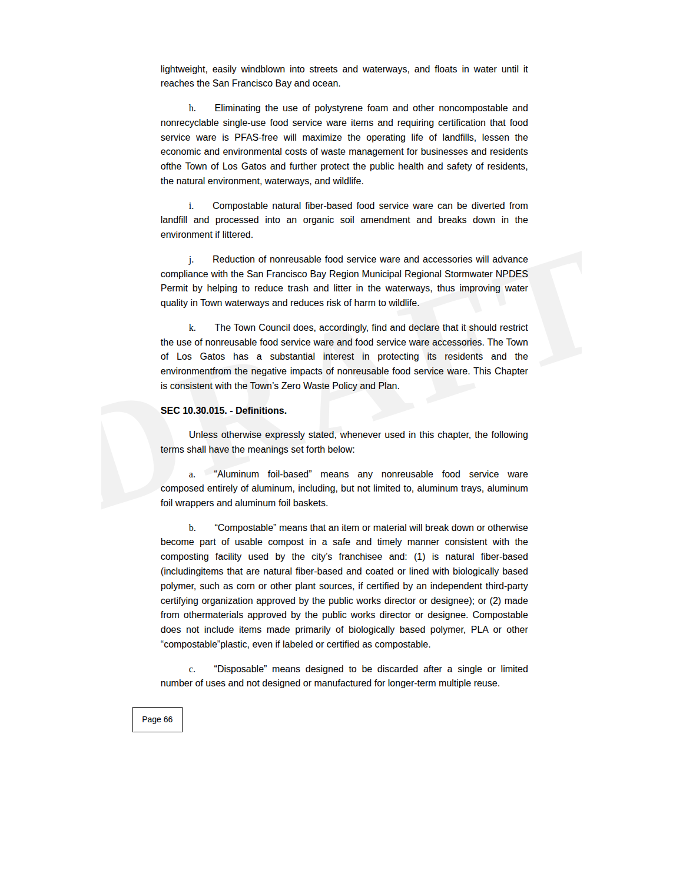DRAFT
lightweight, easily windblown into streets and waterways, and floats in water until it reaches the San Francisco Bay and ocean.
h. Eliminating the use of polystyrene foam and other noncompostable and nonrecyclable single-use food service ware items and requiring certification that food service ware is PFAS-free will maximize the operating life of landfills, lessen the economic and environmental costs of waste management for businesses and residents ofthe Town of Los Gatos and further protect the public health and safety of residents, the natural environment, waterways, and wildlife.
i. Compostable natural fiber-based food service ware can be diverted from landfill and processed into an organic soil amendment and breaks down in the environment if littered.
j. Reduction of nonreusable food service ware and accessories will advance compliance with the San Francisco Bay Region Municipal Regional Stormwater NPDES Permit by helping to reduce trash and litter in the waterways, thus improving water quality in Town waterways and reduces risk of harm to wildlife.
k. The Town Council does, accordingly, find and declare that it should restrict the use of nonreusable food service ware and food service ware accessories. The Town of Los Gatos has a substantial interest in protecting its residents and the environmentfrom the negative impacts of nonreusable food service ware. This Chapter is consistent with the Town’s Zero Waste Policy and Plan.
SEC 10.30.015. - Definitions.
Unless otherwise expressly stated, whenever used in this chapter, the following terms shall have the meanings set forth below:
a. “Aluminum foil-based” means any nonreusable food service ware composed entirely of aluminum, including, but not limited to, aluminum trays, aluminum foil wrappers and aluminum foil baskets.
b. “Compostable” means that an item or material will break down or otherwise become part of usable compost in a safe and timely manner consistent with the composting facility used by the city’s franchisee and: (1) is natural fiber-based (includingitems that are natural fiber-based and coated or lined with biologically based polymer, such as corn or other plant sources, if certified by an independent third-party certifying organization approved by the public works director or designee); or (2) made from othermaterials approved by the public works director or designee. Compostable does not include items made primarily of biologically based polymer, PLA or other “compostable”plastic, even if labeled or certified as compostable.
c. “Disposable” means designed to be discarded after a single or limited number of uses and not designed or manufactured for longer-term multiple reuse.
Page 66